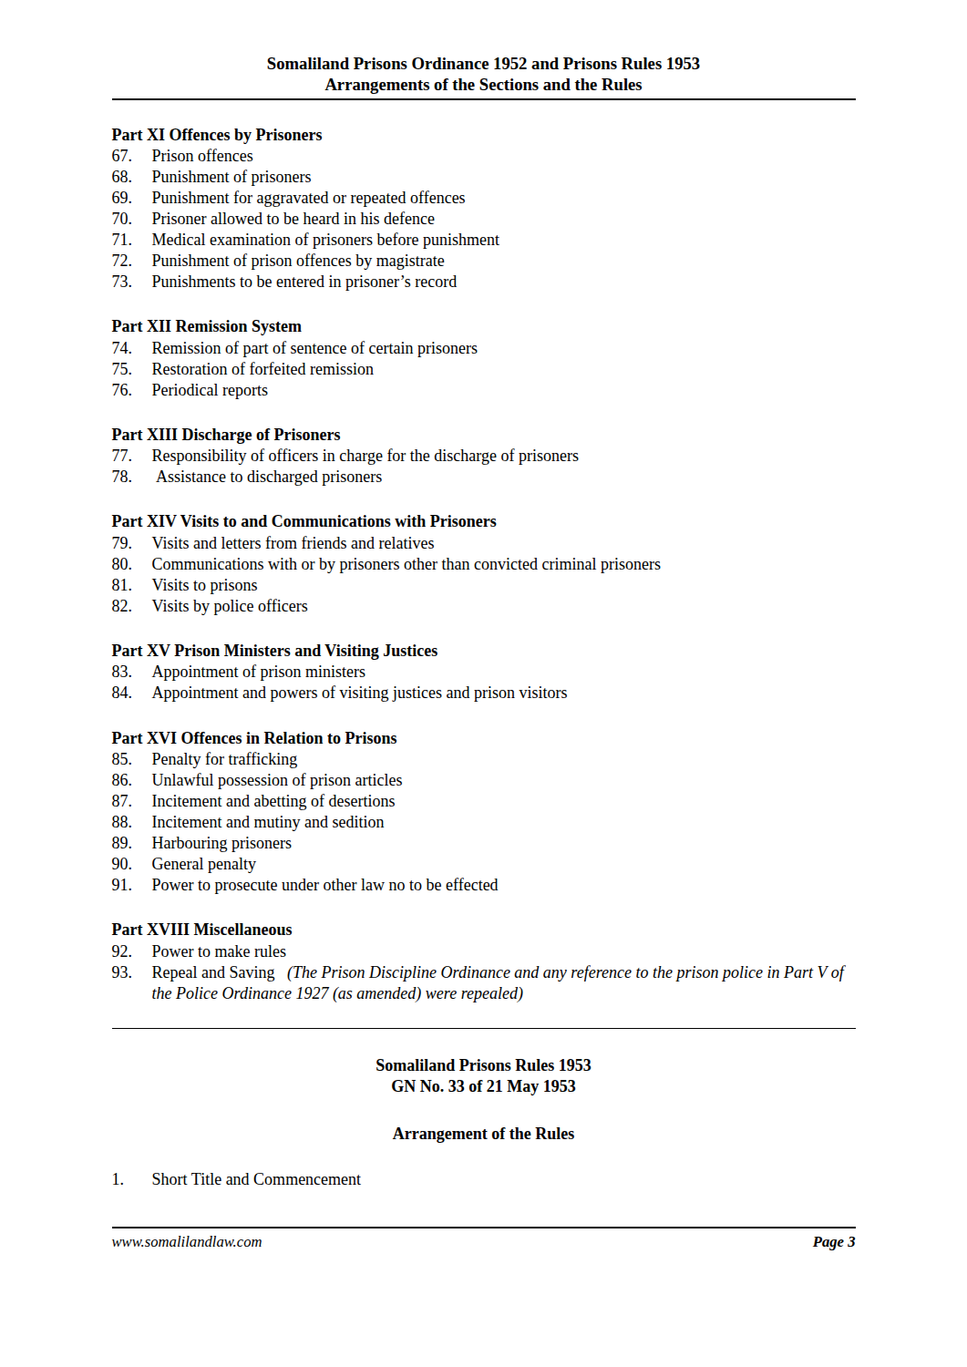Somaliland Prisons Ordinance 1952 and Prisons Rules 1953
Arrangements of the Sections and the Rules
Part XI Offences by Prisoners
67. Prison offences
68. Punishment of prisoners
69. Punishment for aggravated or repeated offences
70. Prisoner allowed to be heard in his defence
71. Medical examination of prisoners before punishment
72. Punishment of prison offences by magistrate
73. Punishments to be entered in prisoner’s record
Part XII Remission System
74. Remission of part of sentence of certain prisoners
75. Restoration of forfeited remission
76. Periodical reports
Part XIII Discharge of Prisoners
77. Responsibility of officers in charge for the discharge of prisoners
78. Assistance to discharged prisoners
Part XIV Visits to and Communications with Prisoners
79. Visits and letters from friends and relatives
80. Communications with or by prisoners other than convicted criminal prisoners
81. Visits to prisons
82. Visits by police officers
Part XV Prison Ministers and Visiting Justices
83. Appointment of prison ministers
84. Appointment and powers of visiting justices and prison visitors
Part XVI Offences in Relation to Prisons
85. Penalty for trafficking
86. Unlawful possession of prison articles
87. Incitement and abetting of desertions
88. Incitement and mutiny and sedition
89. Harbouring prisoners
90. General penalty
91. Power to prosecute under other law no to be effected
Part XVIII Miscellaneous
92. Power to make rules
93. Repeal and Saving (The Prison Discipline Ordinance and any reference to the prison police in Part V of the Police Ordinance 1927 (as amended) were repealed)
Somaliland Prisons Rules 1953
GN No. 33 of 21 May 1953
Arrangement of the Rules
1. Short Title and Commencement
www.somalilandlaw.com Page 3